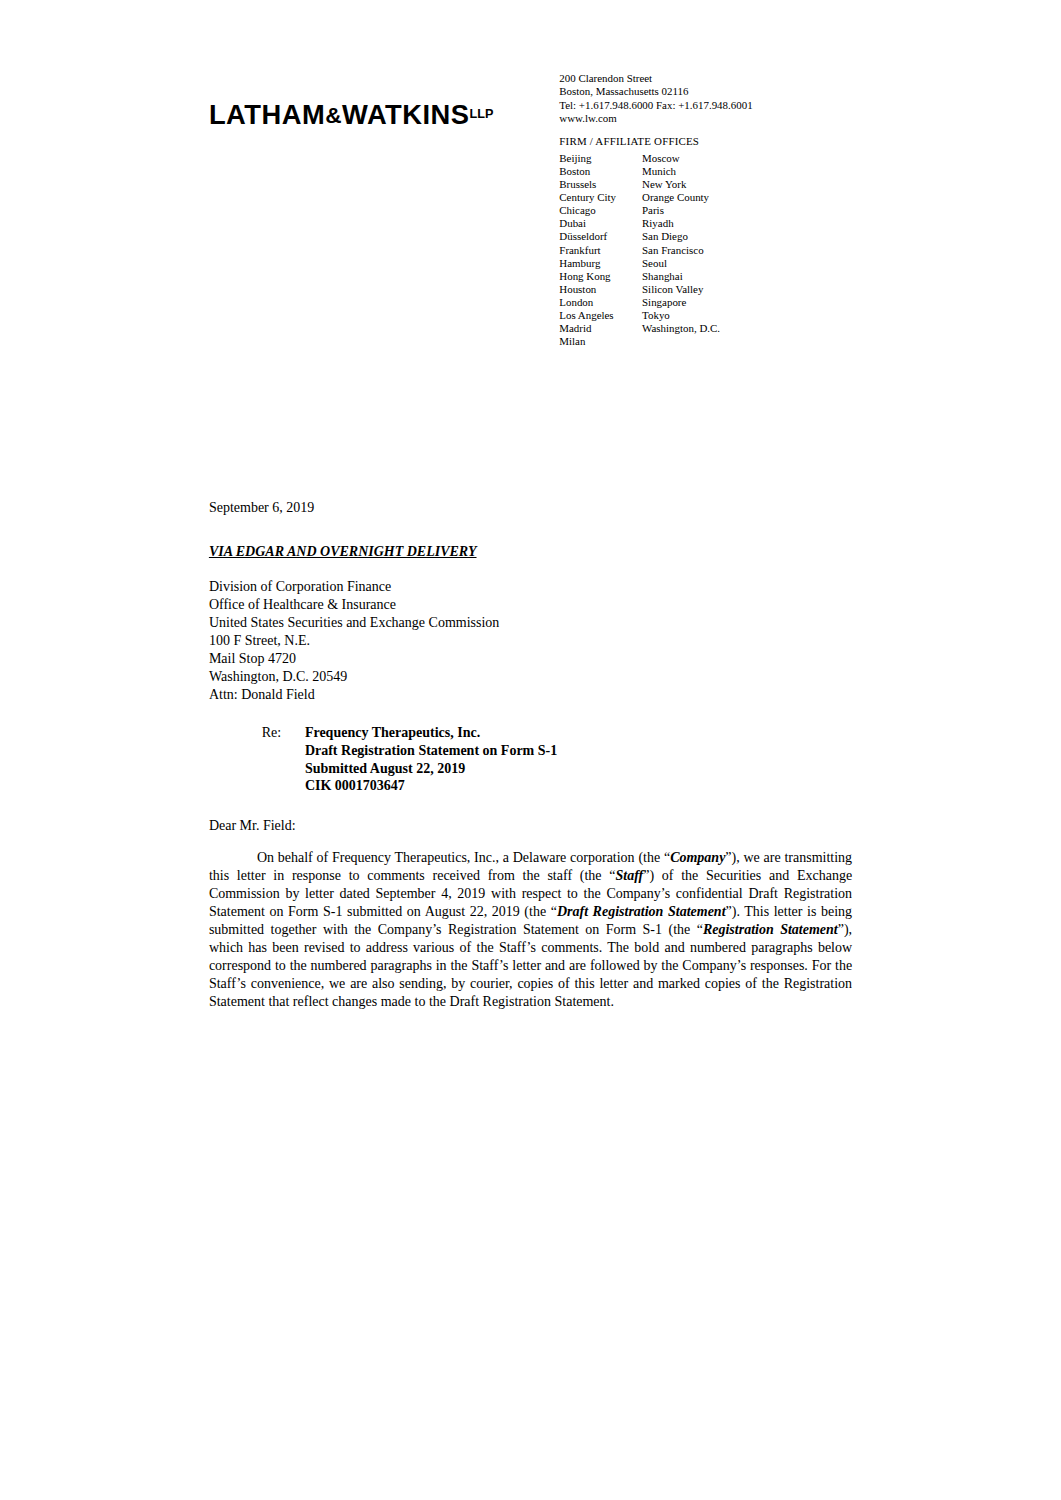LATHAM&WATKINSLLP
200 Clarendon Street
Boston, Massachusetts 02116
Tel: +1.617.948.6000 Fax: +1.617.948.6001
www.lw.com
FIRM / AFFILIATE OFFICES
| Beijing | Moscow |
| Boston | Munich |
| Brussels | New York |
| Century City | Orange County |
| Chicago | Paris |
| Dubai | Riyadh |
| Düsseldorf | San Diego |
| Frankfurt | San Francisco |
| Hamburg | Seoul |
| Hong Kong | Shanghai |
| Houston | Silicon Valley |
| London | Singapore |
| Los Angeles | Tokyo |
| Madrid | Washington, D.C. |
| Milan | |
September 6, 2019
VIA EDGAR AND OVERNIGHT DELIVERY
Division of Corporation Finance
Office of Healthcare & Insurance
United States Securities and Exchange Commission
100 F Street, N.E.
Mail Stop 4720
Washington, D.C. 20549
Attn: Donald Field
Re:
Frequency Therapeutics, Inc.
Draft Registration Statement on Form S-1
Submitted August 22, 2019
CIK 0001703647
Dear Mr. Field:
On behalf of Frequency Therapeutics, Inc., a Delaware corporation (the “Company”), we are transmitting this letter in response to comments received from the staff (the “Staff”) of the Securities and Exchange Commission by letter dated September 4, 2019 with respect to the Company’s confidential Draft Registration Statement on Form S-1 submitted on August 22, 2019 (the “Draft Registration Statement”). This letter is being submitted together with the Company’s Registration Statement on Form S-1 (the “Registration Statement”), which has been revised to address various of the Staff’s comments. The bold and numbered paragraphs below correspond to the numbered paragraphs in the Staff’s letter and are followed by the Company’s responses. For the Staff’s convenience, we are also sending, by courier, copies of this letter and marked copies of the Registration Statement that reflect changes made to the Draft Registration Statement.